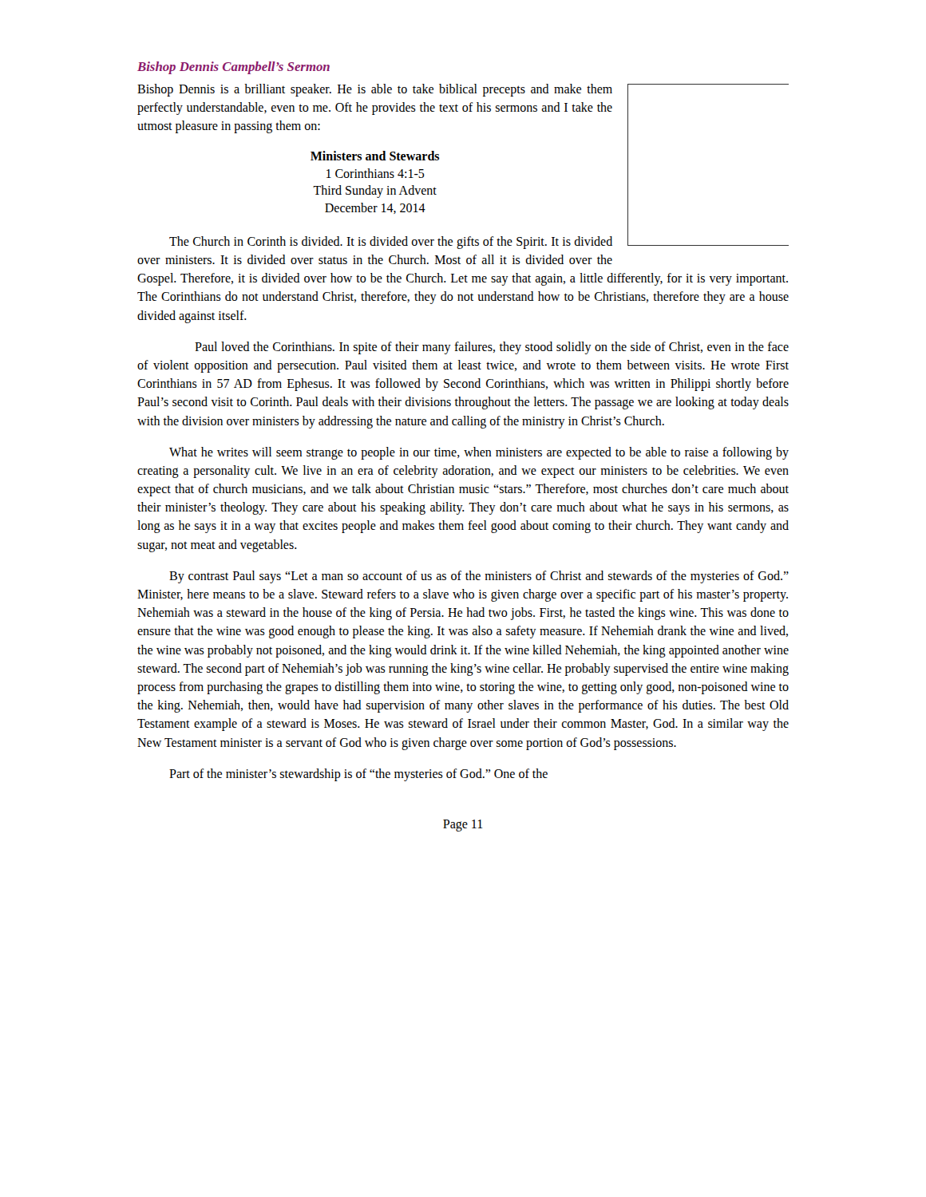Bishop Dennis Campbell’s Sermon
Bishop Dennis is a brilliant speaker. He is able to take biblical precepts and make them perfectly understandable, even to me. Oft he provides the text of his sermons and I take the utmost pleasure in passing them on:
Ministers and Stewards
1 Corinthians 4:1-5
Third Sunday in Advent
December 14, 2014
The Church in Corinth is divided. It is divided over the gifts of the Spirit. It is divided over ministers. It is divided over status in the Church. Most of all it is divided over the Gospel. Therefore, it is divided over how to be the Church. Let me say that again, a little differently, for it is very important. The Corinthians do not understand Christ, therefore, they do not understand how to be Christians, therefore they are a house divided against itself.
Paul loved the Corinthians. In spite of their many failures, they stood solidly on the side of Christ, even in the face of violent opposition and persecution. Paul visited them at least twice, and wrote to them between visits. He wrote First Corinthians in 57 AD from Ephesus. It was followed by Second Corinthians, which was written in Philippi shortly before Paul’s second visit to Corinth. Paul deals with their divisions throughout the letters. The passage we are looking at today deals with the division over ministers by addressing the nature and calling of the ministry in Christ’s Church.
What he writes will seem strange to people in our time, when ministers are expected to be able to raise a following by creating a personality cult. We live in an era of celebrity adoration, and we expect our ministers to be celebrities. We even expect that of church musicians, and we talk about Christian music “stars.” Therefore, most churches don’t care much about their minister’s theology. They care about his speaking ability. They don’t care much about what he says in his sermons, as long as he says it in a way that excites people and makes them feel good about coming to their church. They want candy and sugar, not meat and vegetables.
By contrast Paul says “Let a man so account of us as of the ministers of Christ and stewards of the mysteries of God.” Minister, here means to be a slave. Steward refers to a slave who is given charge over a specific part of his master’s property. Nehemiah was a steward in the house of the king of Persia. He had two jobs. First, he tasted the kings wine. This was done to ensure that the wine was good enough to please the king. It was also a safety measure. If Nehemiah drank the wine and lived, the wine was probably not poisoned, and the king would drink it. If the wine killed Nehemiah, the king appointed another wine steward. The second part of Nehemiah’s job was running the king’s wine cellar. He probably supervised the entire wine making process from purchasing the grapes to distilling them into wine, to storing the wine, to getting only good, non-poisoned wine to the king. Nehemiah, then, would have had supervision of many other slaves in the performance of his duties. The best Old Testament example of a steward is Moses. He was steward of Israel under their common Master, God. In a similar way the New Testament minister is a servant of God who is given charge over some portion of God’s possessions.
Part of the minister’s stewardship is of “the mysteries of God.” One of the
Page 11